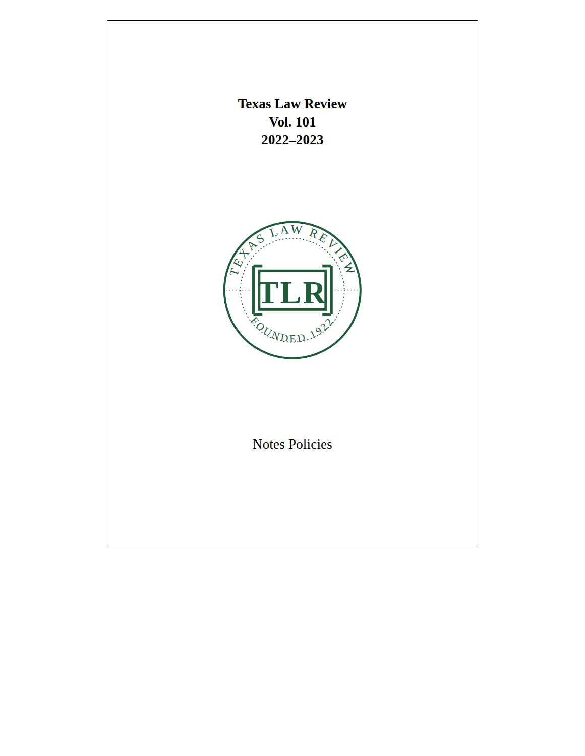Texas Law Review
Vol. 101
2022–2023
TEXAS LAW REVIEW FOUNDED 1922 TLR
Notes Policies